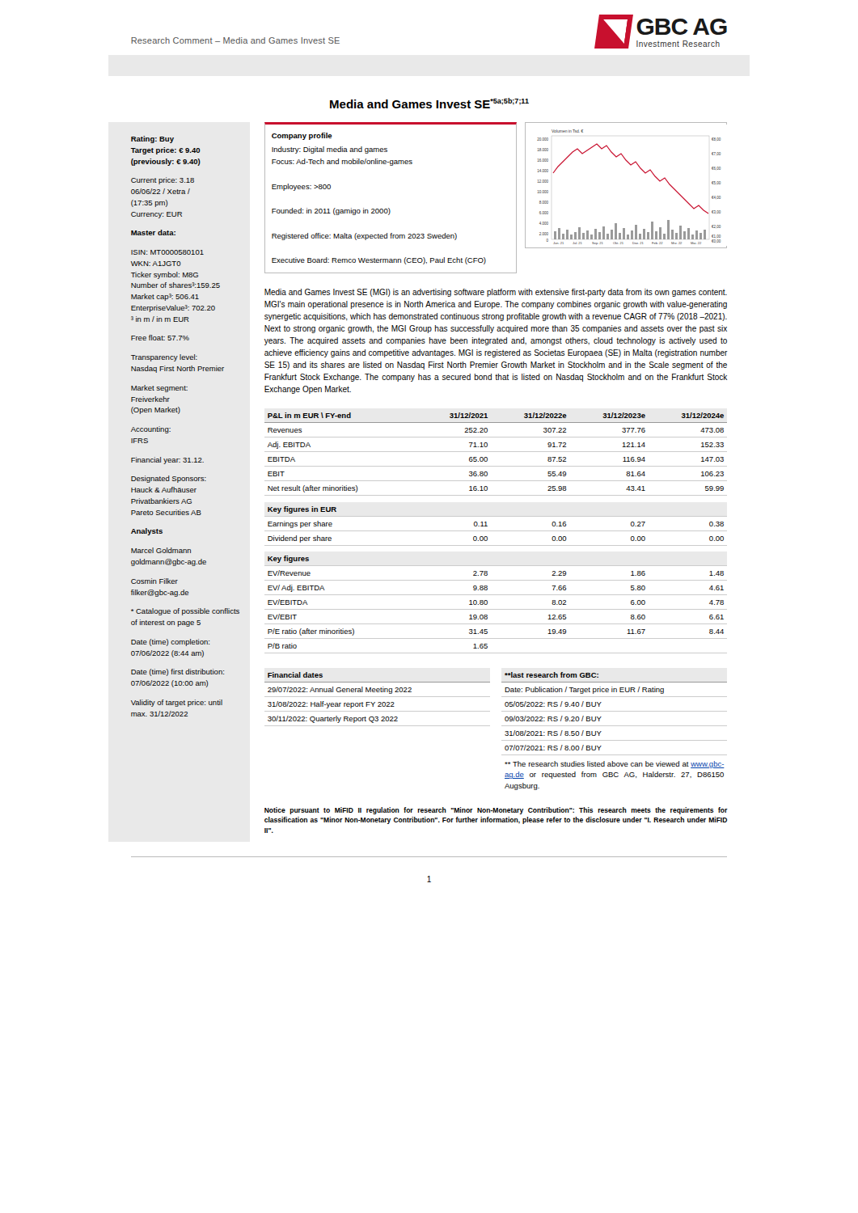Research Comment – Media and Games Invest SE
GBC AG
Investment Research
Media and Games Invest SE*5a;5b;7;11
Rating: Buy
Target price: € 9.40
(previously: € 9.40)
Current price: 3.18
06/06/22 / Xetra /
(17:35 pm)
Currency: EUR
Master data:
ISIN: MT0000580101
WKN: A1JGT0
Ticker symbol: M8G
Number of shares³:159.25
Market cap³: 506.41
EnterpriseValue³: 702.20
³ in m / in m EUR
Free float: 57.7%
Transparency level:
Nasdaq First North Premier
Market segment:
Freiverkehr
(Open Market)
Accounting:
IFRS
Financial year: 31.12.
Designated Sponsors:
Hauck & Aufhäuser
Privatbankiers AG
Pareto Securities AB
Analysts
Marcel Goldmann
goldmann@gbc-ag.de
Cosmin Filker
filker@gbc-ag.de
* Catalogue of possible conflicts of interest on page 5
Date (time) completion:
07/06/2022 (8:44 am)
Date (time) first distribution:
07/06/2022 (10:00 am)
Validity of target price: until max. 31/12/2022
Company profile
Industry: Digital media and games
Focus: Ad-Tech and mobile/online-games
Employees: >800
Founded: in 2011 (gamigo in 2000)
Registered office: Malta (expected from 2023 Sweden)
Executive Board: Remco Westermann (CEO), Paul Echt (CFO)
Volumen in Tsd. € 20.000 18.000 16.000 14.000 12.000 10.000 8.000 6.000 4.000 2.000 0 €8,00 €7,00 €6,00 €5,00 €4,00 €3,00 €2,00 €1,00 €0,00 Jun. 21 Jul. 21 Sep. 21 Okt. 21 Dez. 21 Feb. 22 Mrz. 22 Mai. 22
Media and Games Invest SE (MGI) is an advertising software platform with extensive first-party data from its own games content. MGI's main operational presence is in North America and Europe. The company combines organic growth with value-generating synergetic acquisitions, which has demonstrated continuous strong profitable growth with a revenue CAGR of 77% (2018 –2021). Next to strong organic growth, the MGI Group has successfully acquired more than 35 companies and assets over the past six years. The acquired assets and companies have been integrated and, amongst others, cloud technology is actively used to achieve efficiency gains and competitive advantages. MGI is registered as Societas Europaea (SE) in Malta (registration number SE 15) and its shares are listed on Nasdaq First North Premier Growth Market in Stockholm and in the Scale segment of the Frankfurt Stock Exchange. The company has a secured bond that is listed on Nasdaq Stockholm and on the Frankfurt Stock Exchange Open Market.
| P&L in m EUR \ FY-end | 31/12/2021 | 31/12/2022e | 31/12/2023e | 31/12/2024e |
| --- | --- | --- | --- | --- |
| Revenues | 252.20 | 307.22 | 377.76 | 473.08 |
| Adj. EBITDA | 71.10 | 91.72 | 121.14 | 152.33 |
| EBITDA | 65.00 | 87.52 | 116.94 | 147.03 |
| EBIT | 36.80 | 55.49 | 81.64 | 106.23 |
| Net result (after minorities) | 16.10 | 25.98 | 43.41 | 59.99 |
| Key figures in EUR |
| Earnings per share | 0.11 | 0.16 | 0.27 | 0.38 |
| Dividend per share | 0.00 | 0.00 | 0.00 | 0.00 |
| Key figures |
| EV/Revenue | 2.78 | 2.29 | 1.86 | 1.48 |
| EV/ Adj. EBITDA | 9.88 | 7.66 | 5.80 | 4.61 |
| EV/EBITDA | 10.80 | 8.02 | 6.00 | 4.78 |
| EV/EBIT | 19.08 | 12.65 | 8.60 | 6.61 |
| P/E ratio (after minorities) | 31.45 | 19.49 | 11.67 | 8.44 |
| P/B ratio | 1.65 | | | |
Financial dates
29/07/2022: Annual General Meeting 2022
31/08/2022: Half-year report FY 2022
30/11/2022: Quarterly Report Q3 2022
**last research from GBC:
Date: Publication / Target price in EUR / Rating
05/05/2022: RS / 9.40 / BUY
09/03/2022: RS / 9.20 / BUY
31/08/2021: RS / 8.50 / BUY
07/07/2021: RS / 8.00 / BUY
** The research studies listed above can be viewed at www.gbc-ag.de or requested from GBC AG, Halderstr. 27, D86150 Augsburg.
Notice pursuant to MiFID II regulation for research "Minor Non-Monetary Contribution": This research meets the requirements for classification as "Minor Non-Monetary Contribution". For further information, please refer to the disclosure under "I. Research under MiFID II".
1